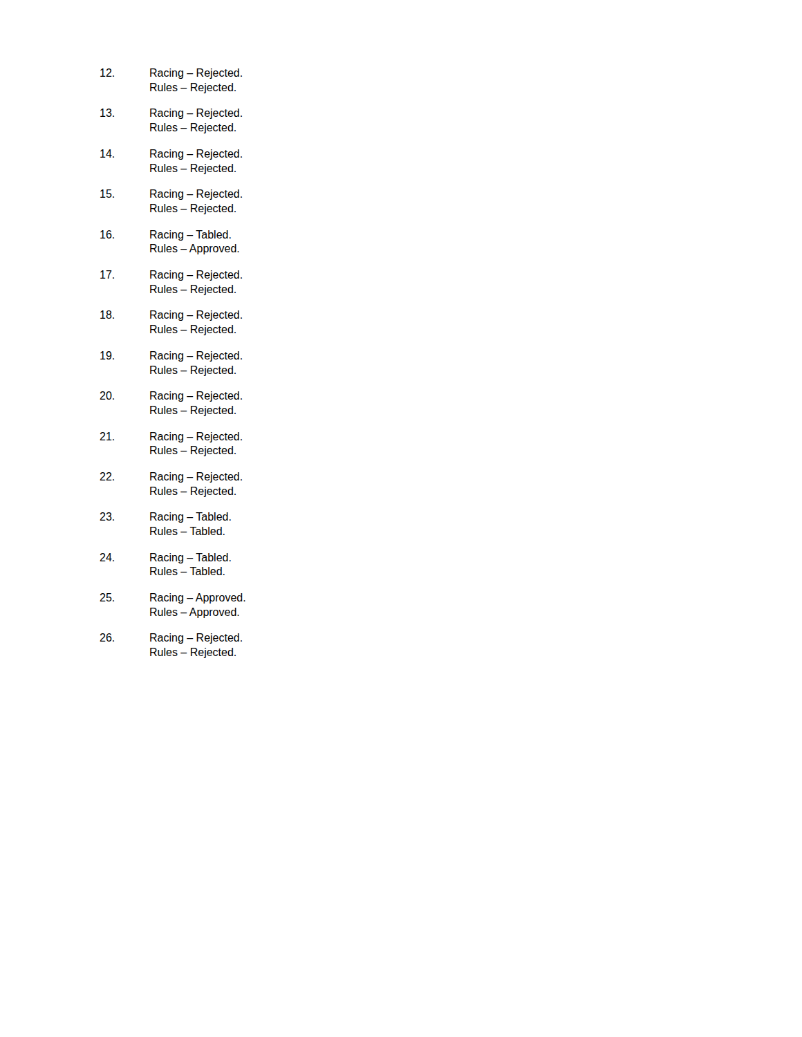| 12. | Racing – Rejected. Rules – Rejected. |
| 13. | Racing – Rejected. Rules – Rejected. |
| 14. | Racing – Rejected. Rules – Rejected. |
| 15. | Racing – Rejected. Rules – Rejected. |
| 16. | Racing – Tabled. Rules – Approved. |
| 17. | Racing – Rejected. Rules – Rejected. |
| 18. | Racing – Rejected. Rules – Rejected. |
| 19. | Racing – Rejected. Rules – Rejected. |
| 20. | Racing – Rejected. Rules – Rejected. |
| 21. | Racing – Rejected. Rules – Rejected. |
| 22. | Racing – Rejected. Rules – Rejected. |
| 23. | Racing – Tabled. Rules – Tabled. |
| 24. | Racing – Tabled. Rules – Tabled. |
| 25. | Racing – Approved. Rules – Approved. |
| 26. | Racing – Rejected. Rules – Rejected. |